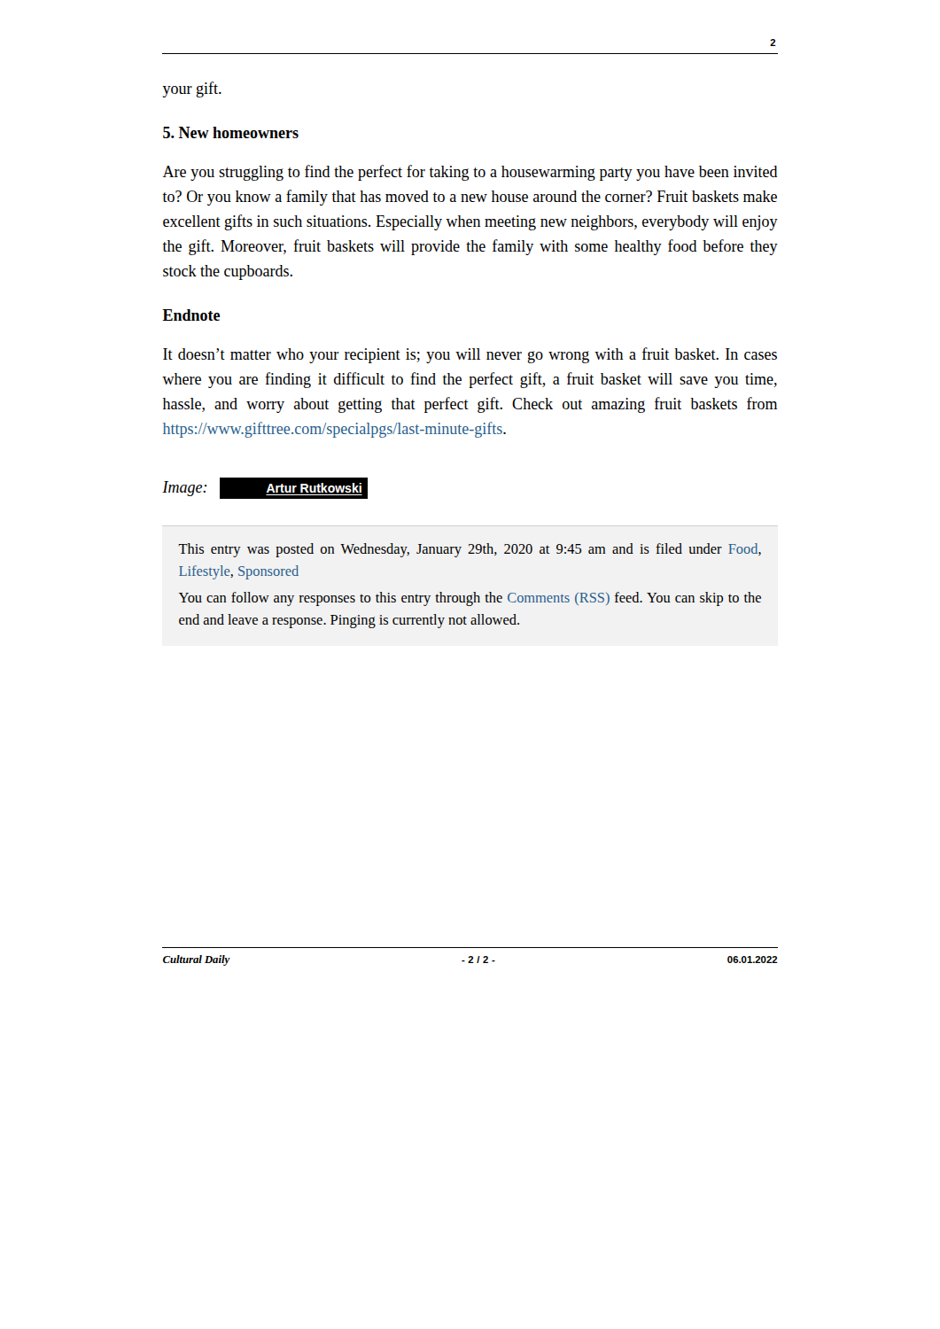2
your gift.
5. New homeowners
Are you struggling to find the perfect for taking to a housewarming party you have been invited to? Or you know a family that has moved to a new house around the corner? Fruit baskets make excellent gifts in such situations. Especially when meeting new neighbors, everybody will enjoy the gift. Moreover, fruit baskets will provide the family with some healthy food before they stock the cupboards.
Endnote
It doesn’t matter who your recipient is; you will never go wrong with a fruit basket. In cases where you are finding it difficult to find the perfect gift, a fruit basket will save you time, hassle, and worry about getting that perfect gift. Check out amazing fruit baskets from https://www.gifttree.com/specialpgs/last-minute-gifts.
Image: Artur Rutkowski
This entry was posted on Wednesday, January 29th, 2020 at 9:45 am and is filed under Food, Lifestyle, Sponsored
You can follow any responses to this entry through the Comments (RSS) feed. You can skip to the end and leave a response. Pinging is currently not allowed.
Cultural Daily - 2 / 2 - 06.01.2022